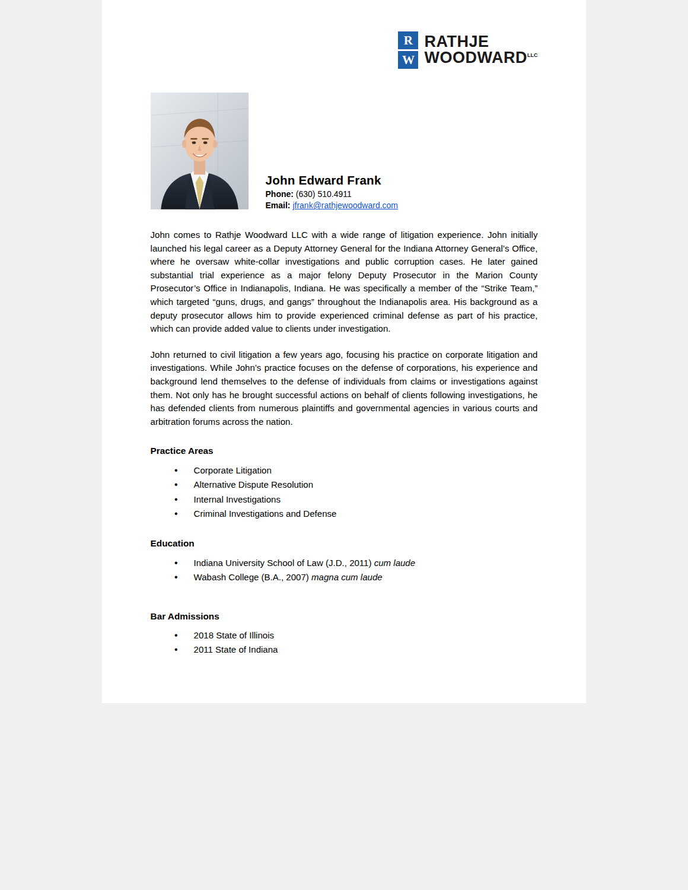R W
RATHJE
WOODWARDLLC
John Edward Frank
Phone: (630) 510.4911
Email: jfrank@rathjewoodward.com
John comes to Rathje Woodward LLC with a wide range of litigation experience. John initially launched his legal career as a Deputy Attorney General for the Indiana Attorney General’s Office, where he oversaw white-collar investigations and public corruption cases. He later gained substantial trial experience as a major felony Deputy Prosecutor in the Marion County Prosecutor’s Office in Indianapolis, Indiana. He was specifically a member of the “Strike Team,” which targeted “guns, drugs, and gangs” throughout the Indianapolis area. His background as a deputy prosecutor allows him to provide experienced criminal defense as part of his practice, which can provide added value to clients under investigation.
John returned to civil litigation a few years ago, focusing his practice on corporate litigation and investigations. While John’s practice focuses on the defense of corporations, his experience and background lend themselves to the defense of individuals from claims or investigations against them. Not only has he brought successful actions on behalf of clients following investigations, he has defended clients from numerous plaintiffs and governmental agencies in various courts and arbitration forums across the nation.
Practice Areas
Corporate Litigation
Alternative Dispute Resolution
Internal Investigations
Criminal Investigations and Defense
Education
Indiana University School of Law (J.D., 2011) cum laude
Wabash College (B.A., 2007) magna cum laude
Bar Admissions
2018 State of Illinois
2011 State of Indiana